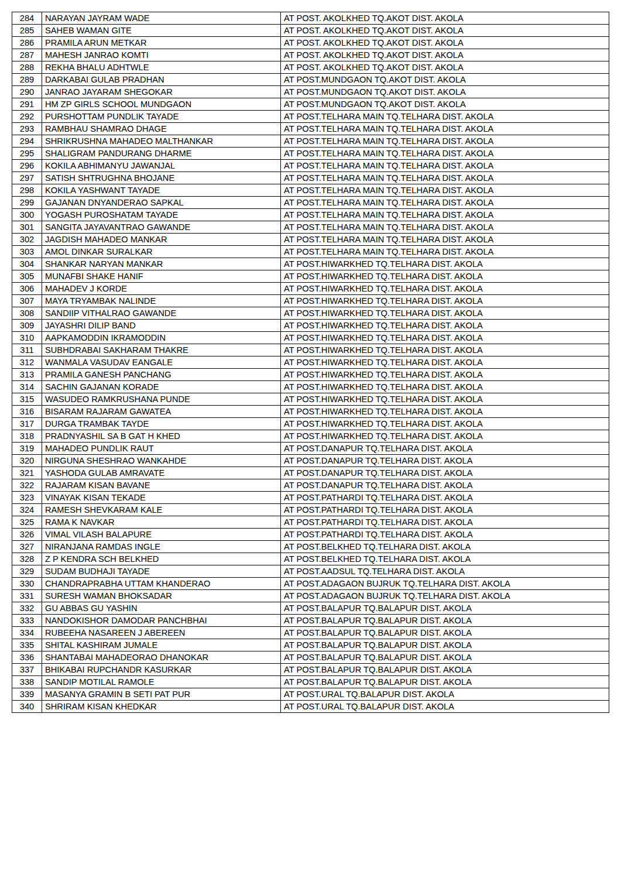| 284 | NARAYAN JAYRAM WADE | AT POST. AKOLKHED TQ.AKOT DIST. AKOLA |
| 285 | SAHEB WAMAN GITE | AT POST. AKOLKHED TQ.AKOT DIST. AKOLA |
| 286 | PRAMILA ARUN METKAR | AT POST. AKOLKHED TQ.AKOT DIST. AKOLA |
| 287 | MAHESH JANRAO KOMTI | AT POST. AKOLKHED TQ.AKOT DIST. AKOLA |
| 288 | REKHA BHALU ADHTWLE | AT POST. AKOLKHED TQ.AKOT DIST. AKOLA |
| 289 | DARKABAI GULAB PRADHAN | AT POST.MUNDGAON TQ.AKOT DIST. AKOLA |
| 290 | JANRAO JAYARAM SHEGOKAR | AT POST.MUNDGAON TQ.AKOT DIST. AKOLA |
| 291 | HM ZP GIRLS SCHOOL MUNDGAON | AT POST.MUNDGAON TQ.AKOT DIST. AKOLA |
| 292 | PURSHOTTAM PUNDLIK TAYADE | AT POST.TELHARA MAIN TQ.TELHARA DIST. AKOLA |
| 293 | RAMBHAU SHAMRAO DHAGE | AT POST.TELHARA MAIN TQ.TELHARA DIST. AKOLA |
| 294 | SHRIKRUSHNA MAHADEO MALTHANKAR | AT POST.TELHARA MAIN TQ.TELHARA DIST. AKOLA |
| 295 | SHALIGRAM PANDURANG DHARME | AT POST.TELHARA MAIN TQ.TELHARA DIST. AKOLA |
| 296 | KOKILA ABHIMANYU JAWANJAL | AT POST.TELHARA MAIN TQ.TELHARA DIST. AKOLA |
| 297 | SATISH SHTRUGHNA BHOJANE | AT POST.TELHARA MAIN TQ.TELHARA DIST. AKOLA |
| 298 | KOKILA YASHWANT TAYADE | AT POST.TELHARA MAIN TQ.TELHARA DIST. AKOLA |
| 299 | GAJANAN DNYANDERAO SAPKAL | AT POST.TELHARA MAIN TQ.TELHARA DIST. AKOLA |
| 300 | YOGASH PUROSHATAM TAYADE | AT POST.TELHARA MAIN TQ.TELHARA DIST. AKOLA |
| 301 | SANGITA JAYAVANTRAO GAWANDE | AT POST.TELHARA MAIN TQ.TELHARA DIST. AKOLA |
| 302 | JAGDISH MAHADEO MANKAR | AT POST.TELHARA MAIN TQ.TELHARA DIST. AKOLA |
| 303 | AMOL DINKAR SURALKAR | AT POST.TELHARA MAIN TQ.TELHARA DIST. AKOLA |
| 304 | SHANKAR NARYAN MANKAR | AT POST.HIWARKHED TQ.TELHARA DIST. AKOLA |
| 305 | MUNAFBI SHAKE HANIF | AT POST.HIWARKHED TQ.TELHARA DIST. AKOLA |
| 306 | MAHADEV J KORDE | AT POST.HIWARKHED TQ.TELHARA DIST. AKOLA |
| 307 | MAYA TRYAMBAK NALINDE | AT POST.HIWARKHED TQ.TELHARA DIST. AKOLA |
| 308 | SANDIIP VITHALRAO GAWANDE | AT POST.HIWARKHED TQ.TELHARA DIST. AKOLA |
| 309 | JAYASHRI DILIP BAND | AT POST.HIWARKHED TQ.TELHARA DIST. AKOLA |
| 310 | AAPKAMODDIN IKRAMODDIN | AT POST.HIWARKHED TQ.TELHARA DIST. AKOLA |
| 311 | SUBHDRABAI SAKHARAM THAKRE | AT POST.HIWARKHED TQ.TELHARA DIST. AKOLA |
| 312 | WANMALA VASUDAV EANGALE | AT POST.HIWARKHED TQ.TELHARA DIST. AKOLA |
| 313 | PRAMILA GANESH PANCHANG | AT POST.HIWARKHED TQ.TELHARA DIST. AKOLA |
| 314 | SACHIN GAJANAN KORADE | AT POST.HIWARKHED TQ.TELHARA DIST. AKOLA |
| 315 | WASUDEO RAMKRUSHANA PUNDE | AT POST.HIWARKHED TQ.TELHARA DIST. AKOLA |
| 316 | BISARAM RAJARAM GAWATEA | AT POST.HIWARKHED TQ.TELHARA DIST. AKOLA |
| 317 | DURGA TRAMBAK TAYDE | AT POST.HIWARKHED TQ.TELHARA DIST. AKOLA |
| 318 | PRADNYASHIL SA B GAT H KHED | AT POST.HIWARKHED TQ.TELHARA DIST. AKOLA |
| 319 | MAHADEO PUNDLIK RAUT | AT POST.DANAPUR TQ.TELHARA DIST. AKOLA |
| 320 | NIRGUNA SHESHRAO WANKAHDE | AT POST.DANAPUR TQ.TELHARA DIST. AKOLA |
| 321 | YASHODA GULAB AMRAVATE | AT POST.DANAPUR TQ.TELHARA DIST. AKOLA |
| 322 | RAJARAM KISAN BAVANE | AT POST.DANAPUR TQ.TELHARA DIST. AKOLA |
| 323 | VINAYAK KISAN TEKADE | AT POST.PATHARDI TQ.TELHARA DIST. AKOLA |
| 324 | RAMESH SHEVKARAM KALE | AT POST.PATHARDI TQ.TELHARA DIST. AKOLA |
| 325 | RAMA K NAVKAR | AT POST.PATHARDI TQ.TELHARA DIST. AKOLA |
| 326 | VIMAL VILASH BALAPURE | AT POST.PATHARDI TQ.TELHARA DIST. AKOLA |
| 327 | NIRANJANA RAMDAS INGLE | AT POST.BELKHED TQ.TELHARA DIST. AKOLA |
| 328 | Z P KENDRA SCH BELKHED | AT POST.BELKHED TQ.TELHARA DIST. AKOLA |
| 329 | SUDAM BUDHAJI TAYADE | AT POST.AADSUL TQ.TELHARA DIST. AKOLA |
| 330 | CHANDRAPRABHA UTTAM KHANDERAO | AT POST.ADAGAON BUJRUK TQ.TELHARA DIST. AKOLA |
| 331 | SURESH WAMAN BHOKSADAR | AT POST.ADAGAON BUJRUK TQ.TELHARA DIST. AKOLA |
| 332 | GU ABBAS GU YASHIN | AT POST.BALAPUR TQ.BALAPUR DIST. AKOLA |
| 333 | NANDOKISHOR DAMODAR PANCHBHAI | AT POST.BALAPUR TQ.BALAPUR DIST. AKOLA |
| 334 | RUBEEHA NASAREEN J ABEREEN | AT POST.BALAPUR TQ.BALAPUR DIST. AKOLA |
| 335 | SHITAL KASHIRAM JUMALE | AT POST.BALAPUR TQ.BALAPUR DIST. AKOLA |
| 336 | SHANTABAI MAHADEORAO DHANOKAR | AT POST.BALAPUR TQ.BALAPUR DIST. AKOLA |
| 337 | BHIKABAI RUPCHANDR KASURKAR | AT POST.BALAPUR TQ.BALAPUR DIST. AKOLA |
| 338 | SANDIP MOTILAL RAMOLE | AT POST.BALAPUR TQ.BALAPUR DIST. AKOLA |
| 339 | MASANYA GRAMIN B SETI PAT PUR | AT POST.URAL TQ.BALAPUR DIST. AKOLA |
| 340 | SHRIRAM KISAN KHEDKAR | AT POST.URAL TQ.BALAPUR DIST. AKOLA |